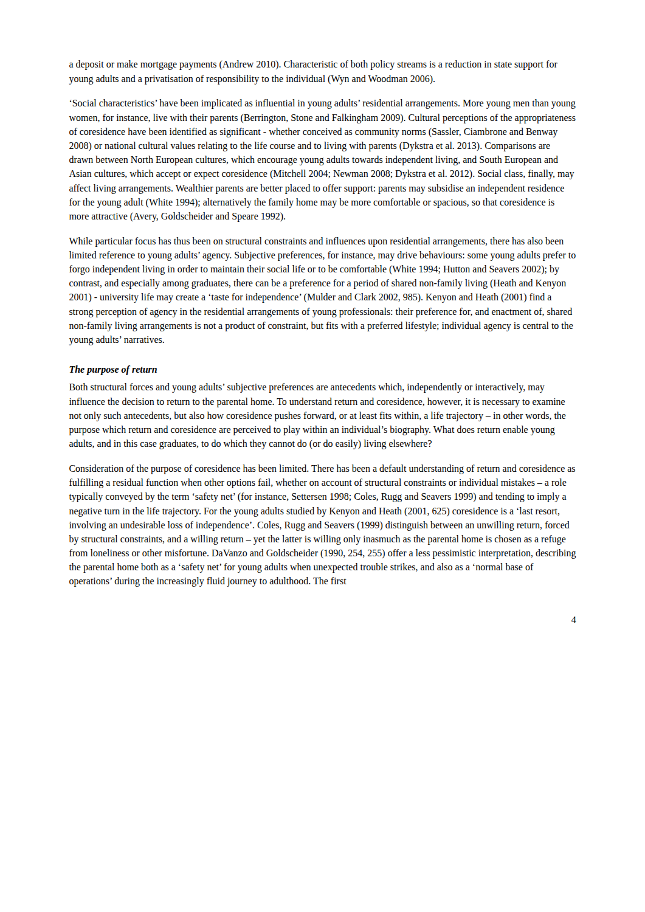a deposit or make mortgage payments (Andrew 2010). Characteristic of both policy streams is a reduction in state support for young adults and a privatisation of responsibility to the individual (Wyn and Woodman 2006).
‘Social characteristics’ have been implicated as influential in young adults’ residential arrangements. More young men than young women, for instance, live with their parents (Berrington, Stone and Falkingham 2009). Cultural perceptions of the appropriateness of coresidence have been identified as significant - whether conceived as community norms (Sassler, Ciambrone and Benway 2008) or national cultural values relating to the life course and to living with parents (Dykstra et al. 2013). Comparisons are drawn between North European cultures, which encourage young adults towards independent living, and South European and Asian cultures, which accept or expect coresidence (Mitchell 2004; Newman 2008; Dykstra et al. 2012). Social class, finally, may affect living arrangements. Wealthier parents are better placed to offer support: parents may subsidise an independent residence for the young adult (White 1994); alternatively the family home may be more comfortable or spacious, so that coresidence is more attractive (Avery, Goldscheider and Speare 1992).
While particular focus has thus been on structural constraints and influences upon residential arrangements, there has also been limited reference to young adults’ agency. Subjective preferences, for instance, may drive behaviours: some young adults prefer to forgo independent living in order to maintain their social life or to be comfortable (White 1994; Hutton and Seavers 2002); by contrast, and especially among graduates, there can be a preference for a period of shared non-family living (Heath and Kenyon 2001) - university life may create a ‘taste for independence’ (Mulder and Clark 2002, 985). Kenyon and Heath (2001) find a strong perception of agency in the residential arrangements of young professionals: their preference for, and enactment of, shared non-family living arrangements is not a product of constraint, but fits with a preferred lifestyle; individual agency is central to the young adults’ narratives.
The purpose of return
Both structural forces and young adults’ subjective preferences are antecedents which, independently or interactively, may influence the decision to return to the parental home. To understand return and coresidence, however, it is necessary to examine not only such antecedents, but also how coresidence pushes forward, or at least fits within, a life trajectory – in other words, the purpose which return and coresidence are perceived to play within an individual’s biography. What does return enable young adults, and in this case graduates, to do which they cannot do (or do easily) living elsewhere?
Consideration of the purpose of coresidence has been limited. There has been a default understanding of return and coresidence as fulfilling a residual function when other options fail, whether on account of structural constraints or individual mistakes – a role typically conveyed by the term ‘safety net’ (for instance, Settersen 1998; Coles, Rugg and Seavers 1999) and tending to imply a negative turn in the life trajectory. For the young adults studied by Kenyon and Heath (2001, 625) coresidence is a ‘last resort, involving an undesirable loss of independence’. Coles, Rugg and Seavers (1999) distinguish between an unwilling return, forced by structural constraints, and a willing return – yet the latter is willing only inasmuch as the parental home is chosen as a refuge from loneliness or other misfortune. DaVanzo and Goldscheider (1990, 254, 255) offer a less pessimistic interpretation, describing the parental home both as a ‘safety net’ for young adults when unexpected trouble strikes, and also as a ‘normal base of operations’ during the increasingly fluid journey to adulthood. The first
4